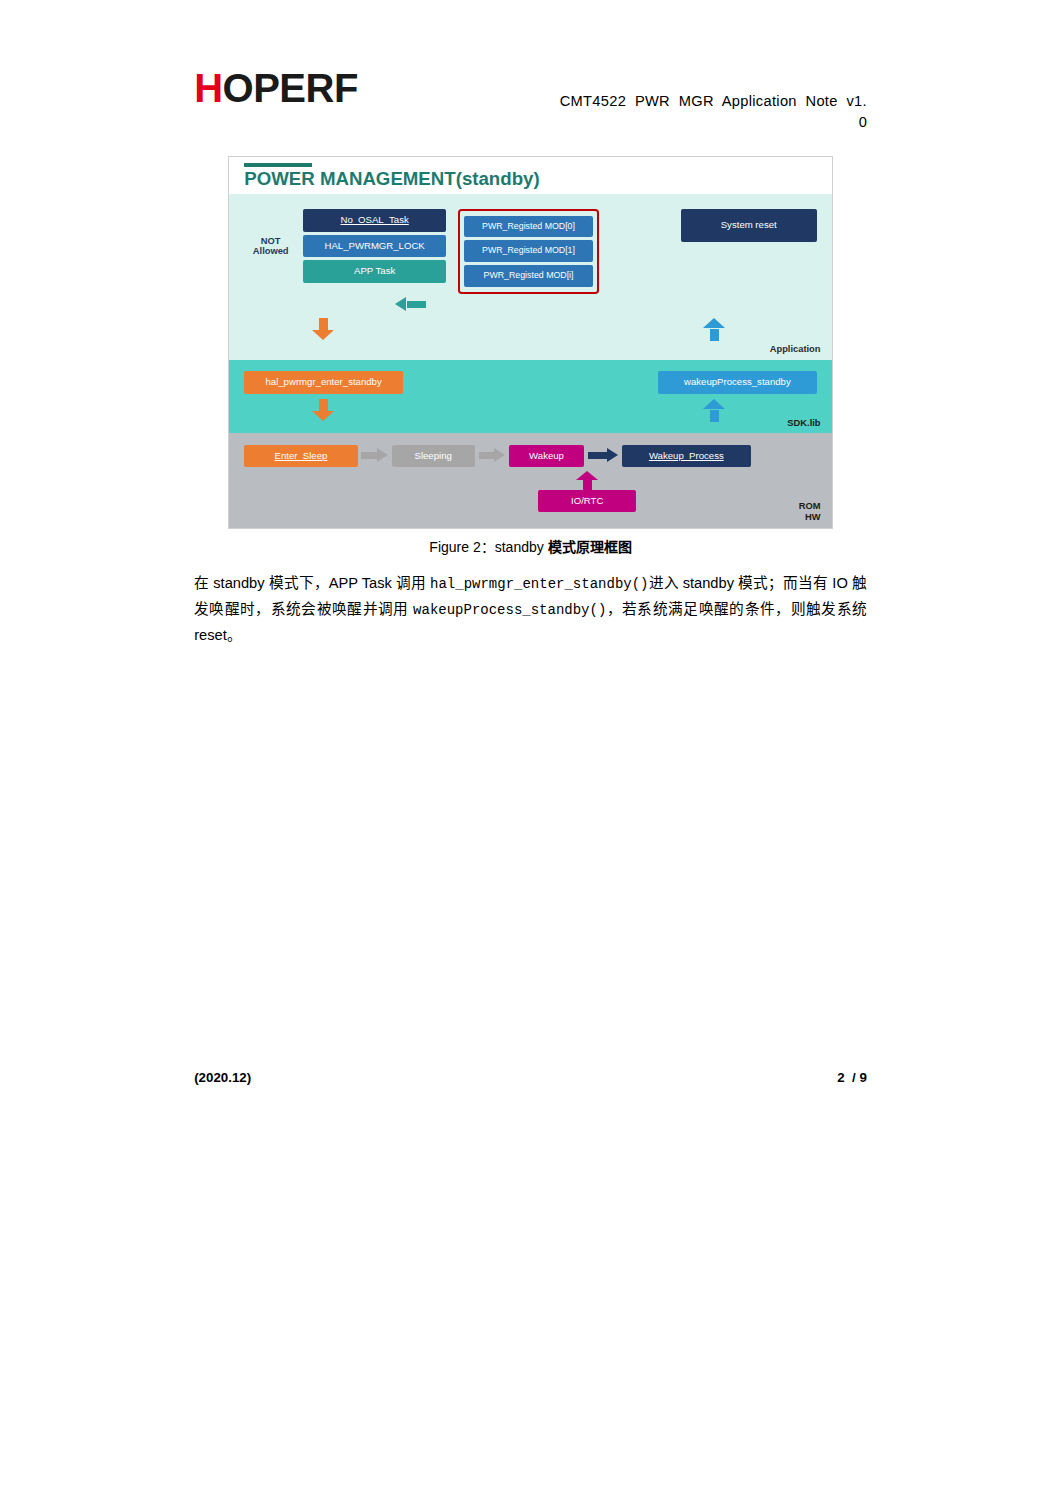HOPERF
CMT4522 PWR MGR Application Note v1.
0
POWER MANAGEMENT(standby)
NOT
Allowed
No_OSAL_Task
HAL_PWRMGR_LOCK
APP Task
PWR_Registed MOD[0]
PWR_Registed MOD[1]
PWR_Registed MOD[i]
System reset
Application
hal_pwrmgr_enter_standby
wakeupProcess_standby
SDK.lib
Enter_Sleep
Sleeping
Wakeup
Wakeup_Process
IO/RTC
ROM
HW
Figure 2：standby 模式原理框图
在 standby 模式下，APP Task 调用 hal_pwrmgr_enter_standby() 进入 standby 模式；而当有 IO 触发唤醒时，系统会被唤醒并调用 wakeupProcess_standby()，若系统满足唤醒的条件，则触发系统 reset。
(2020.12)
2 / 9